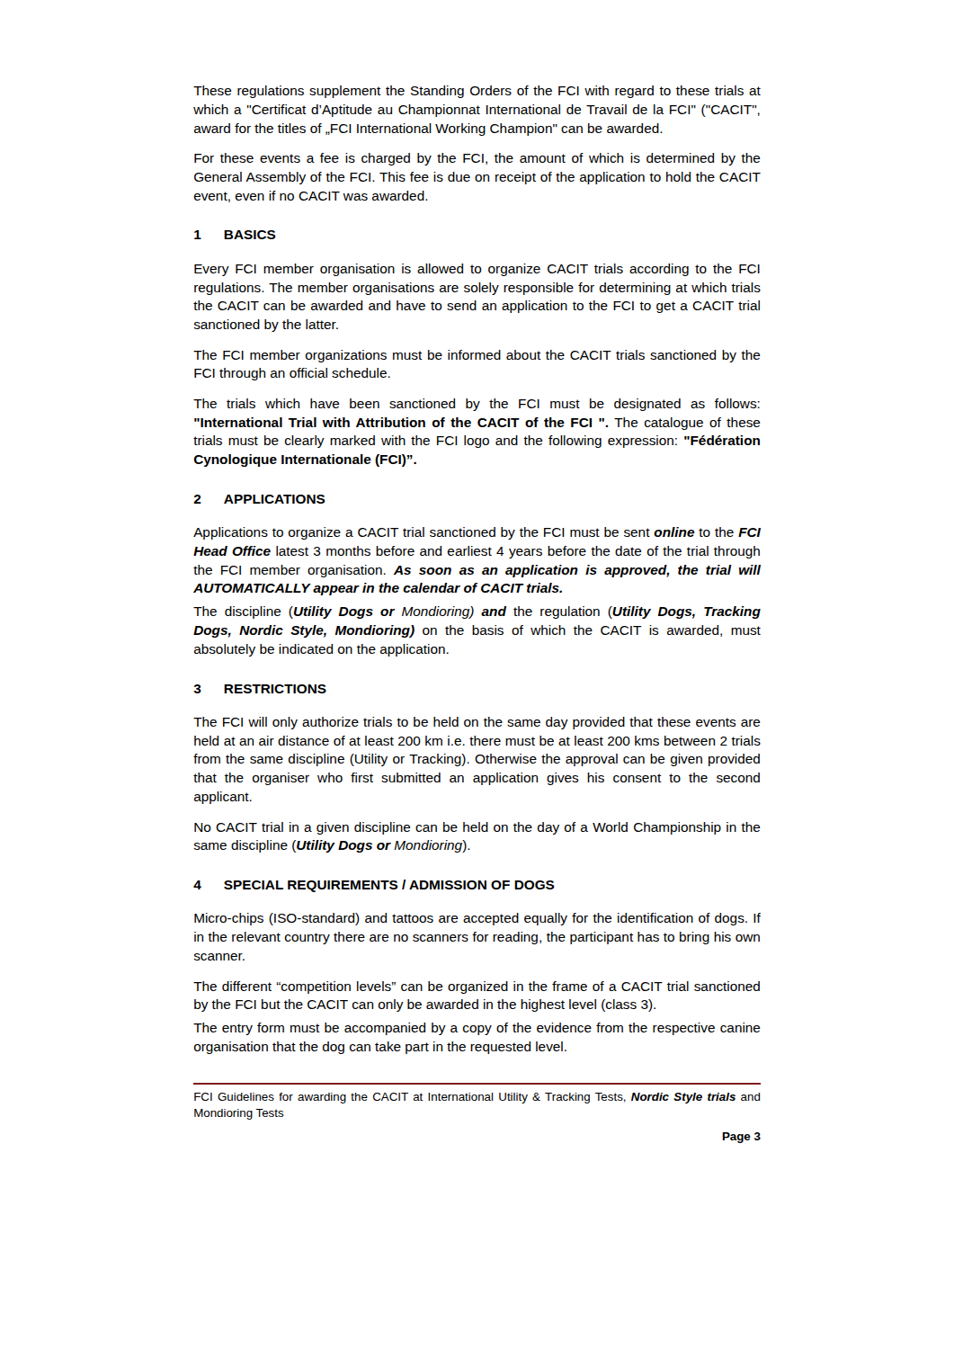These regulations supplement the Standing Orders of the FCI with regard to these trials at which a "Certificat d’Aptitude au Championnat International de Travail de la FCI" ("CACIT", award for the titles of „FCI International Working Champion" can be awarded.
For these events a fee is charged by the FCI, the amount of which is determined by the General Assembly of the FCI. This fee is due on receipt of the application to hold the CACIT event, even if no CACIT was awarded.
1 BASICS
Every FCI member organisation is allowed to organize CACIT trials according to the FCI regulations. The member organisations are solely responsible for determining at which trials the CACIT can be awarded and have to send an application to the FCI to get a CACIT trial sanctioned by the latter.
The FCI member organizations must be informed about the CACIT trials sanctioned by the FCI through an official schedule.
The trials which have been sanctioned by the FCI must be designated as follows: "International Trial with Attribution of the CACIT of the FCI ". The catalogue of these trials must be clearly marked with the FCI logo and the following expression: "Fédération Cynologique Internationale (FCI)”.
2 APPLICATIONS
Applications to organize a CACIT trial sanctioned by the FCI must be sent online to the FCI Head Office latest 3 months before and earliest 4 years before the date of the trial through the FCI member organisation. As soon as an application is approved, the trial will AUTOMATICALLY appear in the calendar of CACIT trials.
The discipline (Utility Dogs or Mondioring) and the regulation (Utility Dogs, Tracking Dogs, Nordic Style, Mondioring) on the basis of which the CACIT is awarded, must absolutely be indicated on the application.
3 RESTRICTIONS
The FCI will only authorize trials to be held on the same day provided that these events are held at an air distance of at least 200 km i.e. there must be at least 200 kms between 2 trials from the same discipline (Utility or Tracking). Otherwise the approval can be given provided that the organiser who first submitted an application gives his consent to the second applicant.
No CACIT trial in a given discipline can be held on the day of a World Championship in the same discipline (Utility Dogs or Mondioring).
4 SPECIAL REQUIREMENTS / ADMISSION OF DOGS
Micro-chips (ISO-standard) and tattoos are accepted equally for the identification of dogs. If in the relevant country there are no scanners for reading, the participant has to bring his own scanner.
The different “competition levels” can be organized in the frame of a CACIT trial sanctioned by the FCI but the CACIT can only be awarded in the highest level (class 3).
The entry form must be accompanied by a copy of the evidence from the respective canine organisation that the dog can take part in the requested level.
FCI Guidelines for awarding the CACIT at International Utility & Tracking Tests, Nordic Style trials and Mondioring Tests
Page 3